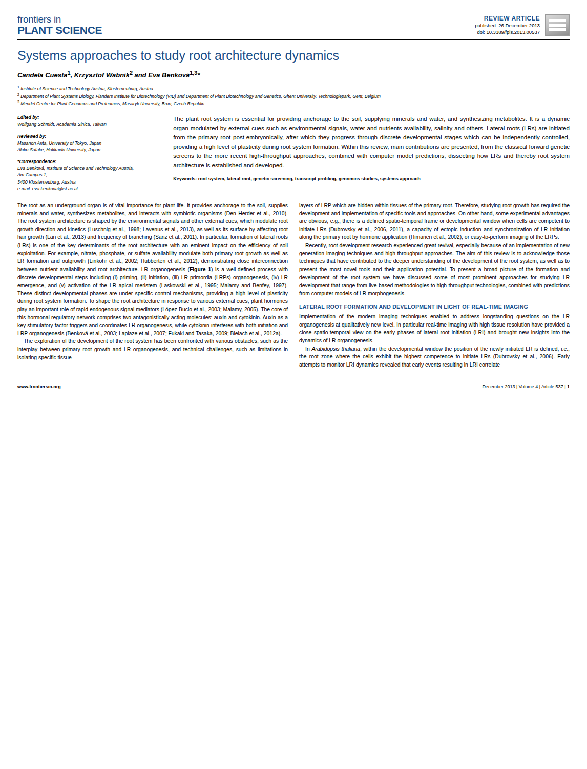frontiers in PLANT SCIENCE
REVIEW ARTICLE
published: 26 December 2013
doi: 10.3389/fpls.2013.00537
Systems approaches to study root architecture dynamics
Candela Cuesta1, Krzysztof Wabnik2 and Eva Benková1,3*
1 Institute of Science and Technology Austria, Klosterneuburg, Austria
2 Department of Plant Systems Biology, Flanders Institute for Biotechnology (VIB) and Department of Plant Biotechnology and Genetics, Ghent University, Technologiepark, Gent, Belgium
3 Mendel Centre for Plant Genomics and Proteomics, Masaryk University, Brno, Czech Republic
Edited by: Wolfgang Schmidt, Academia Sinica, Taiwan Reviewed by: Masanori Arita, University of Tokyo, Japan
Akiko Satake, Hokkaido University, Japan *Correspondence: Eva Benková, Institute of Science and Technology Austria,
Am Campus 1,
3400 Klosterneuburg, Austria
e-mail: eva.benkova@ist.ac.at
The plant root system is essential for providing anchorage to the soil, supplying minerals and water, and synthesizing metabolites. It is a dynamic organ modulated by external cues such as environmental signals, water and nutrients availability, salinity and others. Lateral roots (LRs) are initiated from the primary root post-embryonically, after which they progress through discrete developmental stages which can be independently controlled, providing a high level of plasticity during root system formation. Within this review, main contributions are presented, from the classical forward genetic screens to the more recent high-throughput approaches, combined with computer model predictions, dissecting how LRs and thereby root system architecture is established and developed.
Keywords: root system, lateral root, genetic screening, transcript profiling, genomics studies, systems approach
The root as an underground organ is of vital importance for plant life. It provides anchorage to the soil, supplies minerals and water, synthesizes metabolites, and interacts with symbiotic organisms (Den Herder et al., 2010). The root system architecture is shaped by the environmental signals and other external cues, which modulate root growth direction and kinetics (Luschnig et al., 1998; Lavenus et al., 2013), as well as its surface by affecting root hair growth (Lan et al., 2013) and frequency of branching (Sanz et al., 2011). In particular, formation of lateral roots (LRs) is one of the key determinants of the root architecture with an eminent impact on the efficiency of soil exploitation. For example, nitrate, phosphate, or sulfate availability modulate both primary root growth as well as LR formation and outgrowth (Linkohr et al., 2002; Hubberten et al., 2012), demonstrating close interconnection between nutrient availability and root architecture. LR organogenesis (Figure 1) is a well-defined process with discrete developmental steps including (i) priming, (ii) initiation, (iii) LR primordia (LRPs) organogenesis, (iv) LR emergence, and (v) activation of the LR apical meristem (Laskowski et al., 1995; Malamy and Benfey, 1997). These distinct developmental phases are under specific control mechanisms, providing a high level of plasticity during root system formation. To shape the root architecture in response to various external cues, plant hormones play an important role of rapid endogenous signal mediators (López-Bucio et al., 2003; Malamy, 2005). The core of this hormonal regulatory network comprises two antagonistically acting molecules: auxin and cytokinin. Auxin as a key stimulatory factor triggers and coordinates LR organogenesis, while cytokinin interferes with both initiation and LRP organogenesis (Benková et al., 2003; Laplaze et al., 2007; Fukaki and Tasaka, 2009; Bielach et al., 2012a).
The exploration of the development of the root system has been confronted with various obstacles, such as the interplay between primary root growth and LR organogenesis, and technical challenges, such as limitations in isolating specific tissue
layers of LRP which are hidden within tissues of the primary root. Therefore, studying root growth has required the development and implementation of specific tools and approaches. On other hand, some experimental advantages are obvious, e.g., there is a defined spatio-temporal frame or developmental window when cells are competent to initiate LRs (Dubrovsky et al., 2006, 2011), a capacity of ectopic induction and synchronization of LR initiation along the primary root by hormone application (Himanen et al., 2002), or easy-to-perform imaging of the LRPs.
Recently, root development research experienced great revival, especially because of an implementation of new generation imaging techniques and high-throughput approaches. The aim of this review is to acknowledge those techniques that have contributed to the deeper understanding of the development of the root system, as well as to present the most novel tools and their application potential. To present a broad picture of the formation and development of the root system we have discussed some of most prominent approaches for studying LR development that range from live-based methodologies to high-throughput technologies, combined with predictions from computer models of LR morphogenesis.
Lateral root formation and development in light of real-time imaging
Implementation of the modern imaging techniques enabled to address longstanding questions on the LR organogenesis at qualitatively new level. In particular real-time imaging with high tissue resolution have provided a close spatio-temporal view on the early phases of lateral root initiation (LRI) and brought new insights into the dynamics of LR organogenesis.
In Arabidopsis thaliana, within the developmental window the position of the newly initiated LR is defined, i.e., the root zone where the cells exhibit the highest competence to initiate LRs (Dubrovsky et al., 2006). Early attempts to monitor LRI dynamics revealed that early events resulting in LRI correlate
www.frontiersin.org
December 2013 | Volume 4 | Article 537 | 1